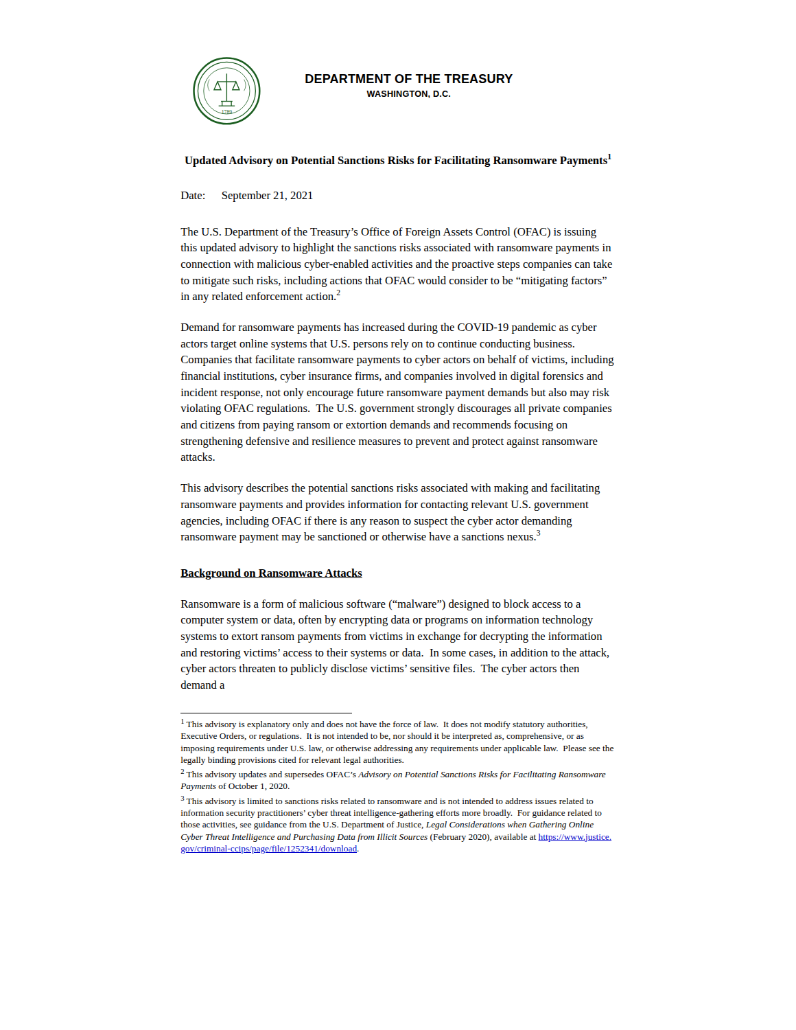1789
DEPARTMENT OF THE TREASURY
WASHINGTON, D.C.
Updated Advisory on Potential Sanctions Risks for Facilitating Ransomware Payments1
Date: September 21, 2021
The U.S. Department of the Treasury’s Office of Foreign Assets Control (OFAC) is issuing this updated advisory to highlight the sanctions risks associated with ransomware payments in connection with malicious cyber-enabled activities and the proactive steps companies can take to mitigate such risks, including actions that OFAC would consider to be “mitigating factors” in any related enforcement action.2
Demand for ransomware payments has increased during the COVID-19 pandemic as cyber actors target online systems that U.S. persons rely on to continue conducting business. Companies that facilitate ransomware payments to cyber actors on behalf of victims, including financial institutions, cyber insurance firms, and companies involved in digital forensics and incident response, not only encourage future ransomware payment demands but also may risk violating OFAC regulations. The U.S. government strongly discourages all private companies and citizens from paying ransom or extortion demands and recommends focusing on strengthening defensive and resilience measures to prevent and protect against ransomware attacks.
This advisory describes the potential sanctions risks associated with making and facilitating ransomware payments and provides information for contacting relevant U.S. government agencies, including OFAC if there is any reason to suspect the cyber actor demanding ransomware payment may be sanctioned or otherwise have a sanctions nexus.3
Background on Ransomware Attacks
Ransomware is a form of malicious software (“malware”) designed to block access to a computer system or data, often by encrypting data or programs on information technology systems to extort ransom payments from victims in exchange for decrypting the information and restoring victims’ access to their systems or data. In some cases, in addition to the attack, cyber actors threaten to publicly disclose victims’ sensitive files. The cyber actors then demand a
1 This advisory is explanatory only and does not have the force of law. It does not modify statutory authorities, Executive Orders, or regulations. It is not intended to be, nor should it be interpreted as, comprehensive, or as imposing requirements under U.S. law, or otherwise addressing any requirements under applicable law. Please see the legally binding provisions cited for relevant legal authorities.
2 This advisory updates and supersedes OFAC’s Advisory on Potential Sanctions Risks for Facilitating Ransomware Payments of October 1, 2020.
3 This advisory is limited to sanctions risks related to ransomware and is not intended to address issues related to information security practitioners’ cyber threat intelligence-gathering efforts more broadly. For guidance related to those activities, see guidance from the U.S. Department of Justice, Legal Considerations when Gathering Online Cyber Threat Intelligence and Purchasing Data from Illicit Sources (February 2020), available at https://www.justice.gov/criminal-ccips/page/file/1252341/download.